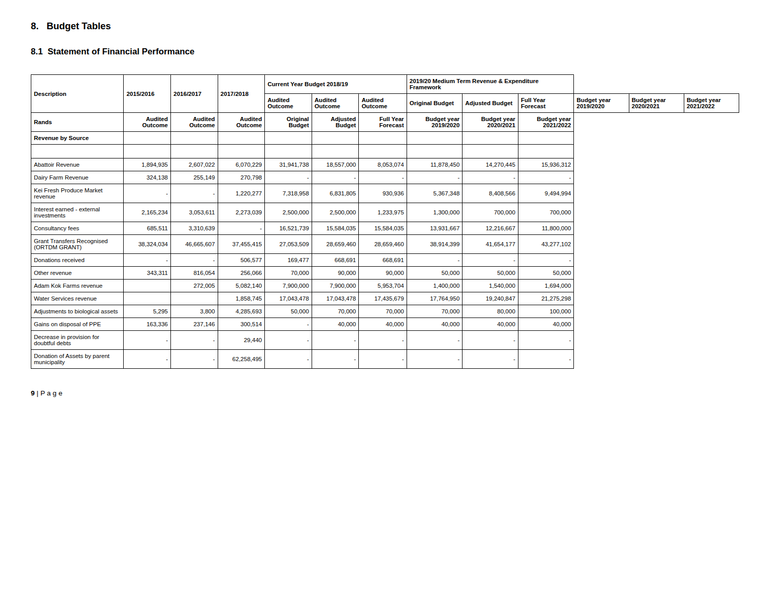8. Budget Tables
8.1 Statement of Financial Performance
| Description | 2015/2016 | 2016/2017 | 2017/2018 | Current Year Budget 2018/19 | 2019/20 Medium Term Revenue & Expenditure Framework |
| --- | --- | --- | --- | --- | --- |
| Audited Outcome | Audited Outcome | Audited Outcome | Original Budget | Adjusted Budget | Full Year Forecast | Budget year 2019/2020 | Budget year 2020/2021 | Budget year 2021/2022 |
| Rands | Audited Outcome | Audited Outcome | Audited Outcome | Original Budget | Adjusted Budget | Full Year Forecast | Budget year 2019/2020 | Budget year 2020/2021 | Budget year 2021/2022 |
| Revenue by Source | | | | | | | | | |
| Abattoir Revenue | 1,894,935 | 2,607,022 | 6,070,229 | 31,941,738 | 18,557,000 | 8,053,074 | 11,878,450 | 14,270,445 | 15,936,312 |
| Dairy Farm Revenue | 324,138 | 255,149 | 270,798 | - | - | - | - | - | - |
| Kei Fresh Produce Market revenue | - | - | 1,220,277 | 7,318,958 | 6,831,805 | 930,936 | 5,367,348 | 8,408,566 | 9,494,994 |
| Interest earned - external investments | 2,165,234 | 3,053,611 | 2,273,039 | 2,500,000 | 2,500,000 | 1,233,975 | 1,300,000 | 700,000 | 700,000 |
| Consultancy fees | 685,511 | 3,310,639 | - | 16,521,739 | 15,584,035 | 15,584,035 | 13,931,667 | 12,216,667 | 11,800,000 |
| Grant Transfers Recognised (ORTDM GRANT) | 38,324,034 | 46,665,607 | 37,455,415 | 27,053,509 | 28,659,460 | 28,659,460 | 38,914,399 | 41,654,177 | 43,277,102 |
| Donations received | - | - | 506,577 | 169,477 | 668,691 | 668,691 | - | - | - |
| Other revenue | 343,311 | 816,054 | 256,066 | 70,000 | 90,000 | 90,000 | 50,000 | 50,000 | 50,000 |
| Adam Kok Farms revenue | | 272,005 | 5,082,140 | 7,900,000 | 7,900,000 | 5,953,704 | 1,400,000 | 1,540,000 | 1,694,000 |
| Water Services revenue | | | 1,858,745 | 17,043,478 | 17,043,478 | 17,435,679 | 17,764,950 | 19,240,847 | 21,275,298 |
| Adjustments to biological assets | 5,295 | 3,800 | 4,285,693 | 50,000 | 70,000 | 70,000 | 70,000 | 80,000 | 100,000 |
| Gains on disposal of PPE | 163,336 | 237,146 | 300,514 | - | 40,000 | 40,000 | 40,000 | 40,000 | 40,000 |
| Decrease in provision for doubtful debts | - | - | 29,440 | - | - | - | - | - | - |
| Donation of Assets by parent municipality | - | - | 62,258,495 | - | - | - | - | - | - |
9 | P a g e